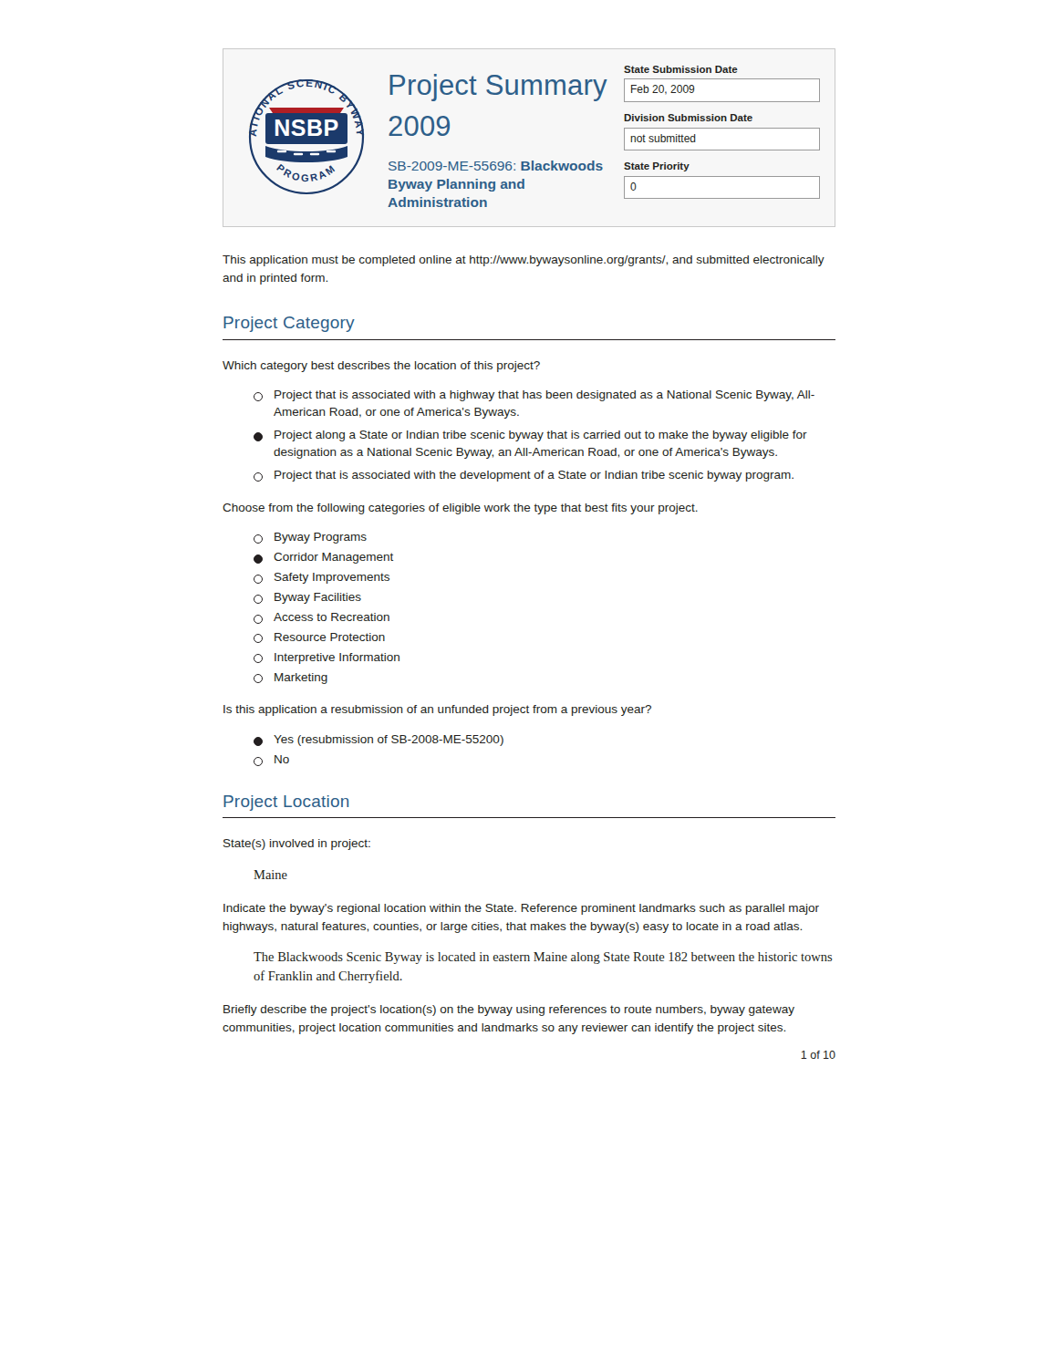NATIONAL SCENIC BYWAYS PROGRAM NSBP
Project Summary 2009
SB-2009-ME-55696: Blackwoods Byway Planning and Administration
State Submission Date
Feb 20, 2009
Division Submission Date
not submitted
State Priority
0
This application must be completed online at http://www.bywaysonline.org/grants/, and submitted electronically and in printed form.
Project Category
Which category best describes the location of this project?
Project that is associated with a highway that has been designated as a National Scenic Byway, All-American Road, or one of America's Byways.
Project along a State or Indian tribe scenic byway that is carried out to make the byway eligible for designation as a National Scenic Byway, an All-American Road, or one of America's Byways.
Project that is associated with the development of a State or Indian tribe scenic byway program.
Choose from the following categories of eligible work the type that best fits your project.
Byway Programs
Corridor Management
Safety Improvements
Byway Facilities
Access to Recreation
Resource Protection
Interpretive Information
Marketing
Is this application a resubmission of an unfunded project from a previous year?
Yes (resubmission of SB-2008-ME-55200)
No
Project Location
State(s) involved in project:
Maine
Indicate the byway's regional location within the State. Reference prominent landmarks such as parallel major highways, natural features, counties, or large cities, that makes the byway(s) easy to locate in a road atlas.
The Blackwoods Scenic Byway is located in eastern Maine along State Route 182 between the historic towns of Franklin and Cherryfield.
Briefly describe the project's location(s) on the byway using references to route numbers, byway gateway communities, project location communities and landmarks so any reviewer can identify the project sites.
1 of 10